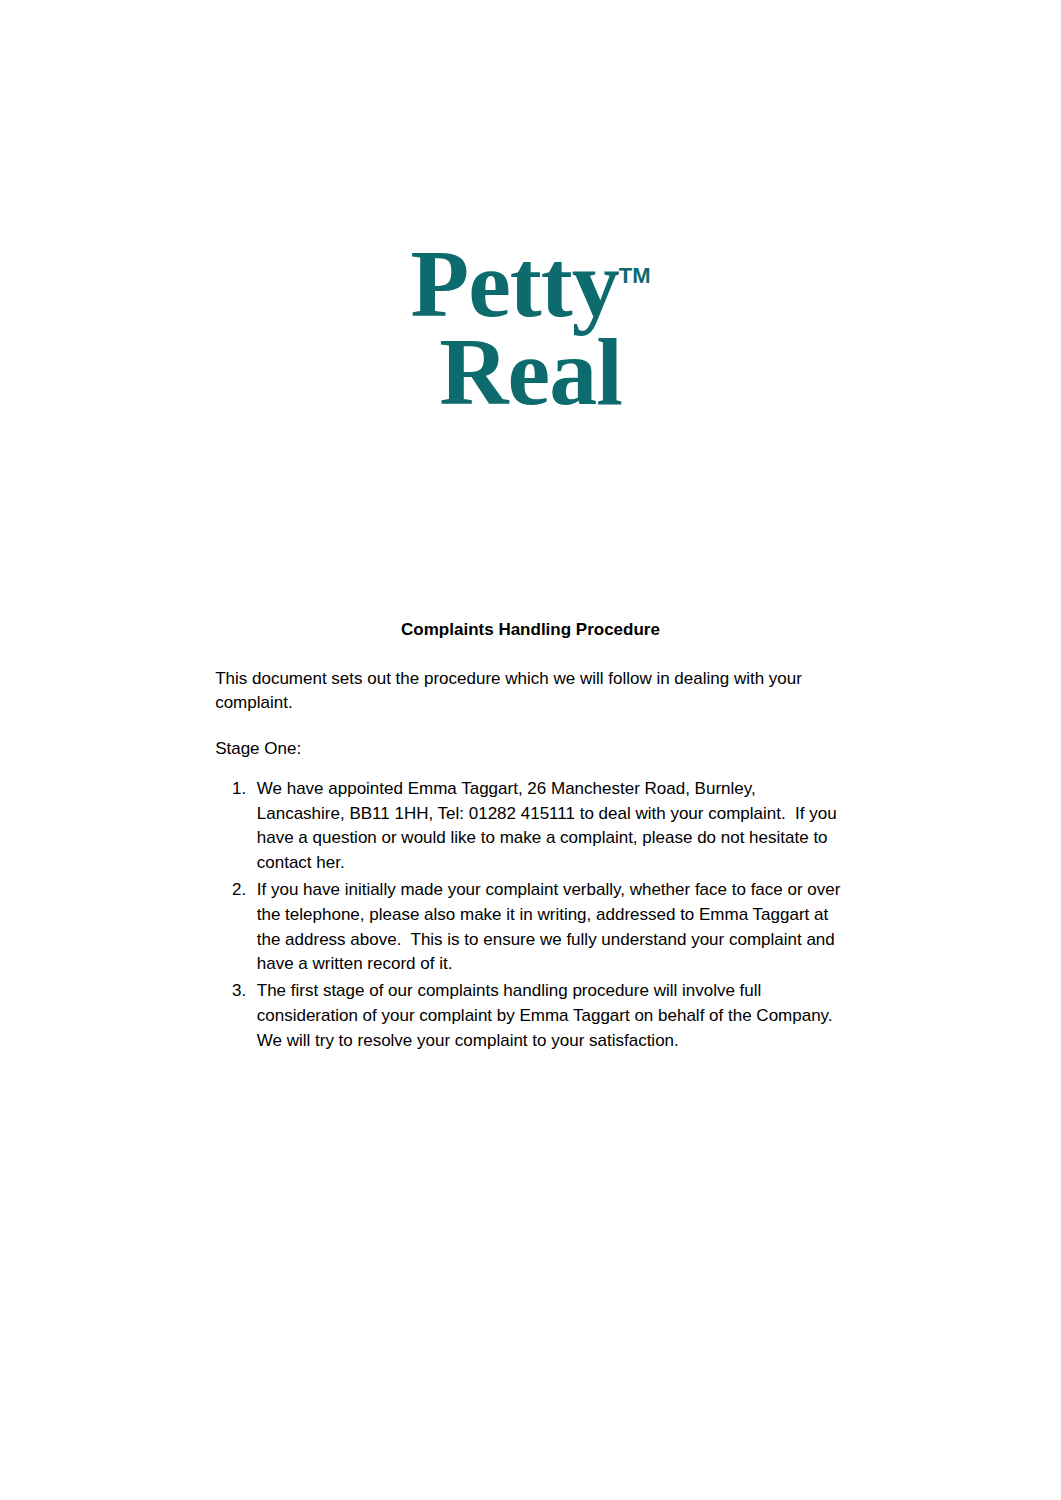PettyTM Real
Complaints Handling Procedure
This document sets out the procedure which we will follow in dealing with your complaint.
Stage One:
We have appointed Emma Taggart, 26 Manchester Road, Burnley, Lancashire, BB11 1HH, Tel: 01282 415111 to deal with your complaint. If you have a question or would like to make a complaint, please do not hesitate to contact her.
If you have initially made your complaint verbally, whether face to face or over the telephone, please also make it in writing, addressed to Emma Taggart at the address above. This is to ensure we fully understand your complaint and have a written record of it.
The first stage of our complaints handling procedure will involve full consideration of your complaint by Emma Taggart on behalf of the Company. We will try to resolve your complaint to your satisfaction.